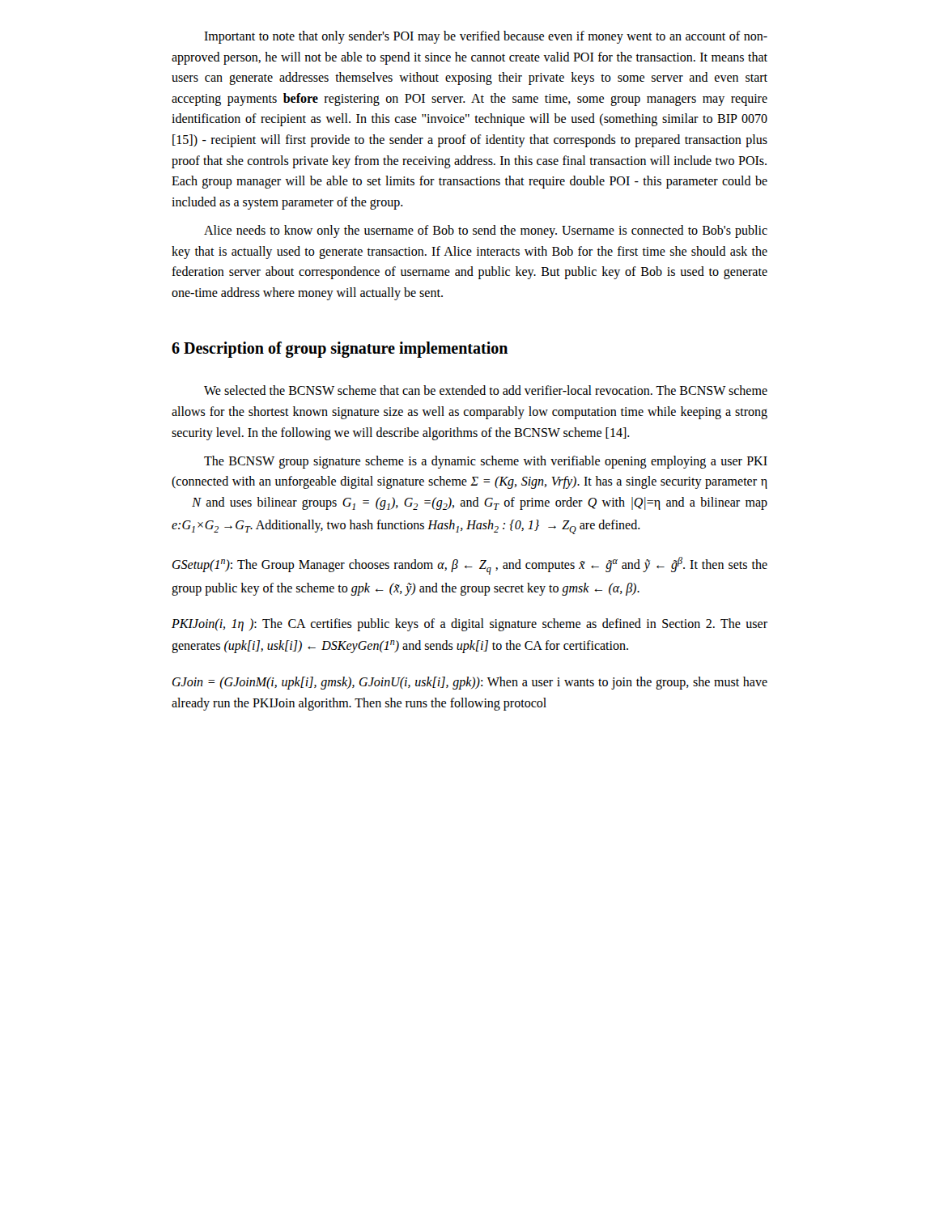Important to note that only sender's POI may be verified because even if money went to an account of non-approved person, he will not be able to spend it since he cannot create valid POI for the transaction. It means that users can generate addresses themselves without exposing their private keys to some server and even start accepting payments before registering on POI server. At the same time, some group managers may require identification of recipient as well. In this case "invoice" technique will be used (something similar to BIP 0070 [15]) - recipient will first provide to the sender a proof of identity that corresponds to prepared transaction plus proof that she controls private key from the receiving address. In this case final transaction will include two POIs. Each group manager will be able to set limits for transactions that require double POI - this parameter could be included as a system parameter of the group.
Alice needs to know only the username of Bob to send the money. Username is connected to Bob's public key that is actually used to generate transaction. If Alice interacts with Bob for the first time she should ask the federation server about correspondence of username and public key. But public key of Bob is used to generate one-time address where money will actually be sent.
6 Description of group signature implementation
We selected the BCNSW scheme that can be extended to add verifier-local revocation. The BCNSW scheme allows for the shortest known signature size as well as comparably low computation time while keeping a strong security level. In the following we will describe algorithms of the BCNSW scheme [14].
The BCNSW group signature scheme is a dynamic scheme with verifiable opening employing a user PKI (connected with an unforgeable digital signature scheme Σ = (Kg, Sign, Vrfy). It has a single security parameter η N and uses bilinear groups G1 = (g1), G2 =(g2), and GT of prime order Q with |Q|=η and a bilinear map e:G1×G2 →GT. Additionally, two hash functions Hash1, Hash2 : {0, 1} → ZQ are defined.
GSetup(1n): The Group Manager chooses random α, β ← Zq , and computes x̃ ← g̃α and ỹ ← g̃β. It then sets the group public key of the scheme to gpk ← (x̃, ỹ) and the group secret key to gmsk ← (α, β).
PKIJoin(i, 1η ): The CA certifies public keys of a digital signature scheme as defined in Section 2. The user generates (upk[i], usk[i]) ← DSKeyGen(1n) and sends upk[i] to the CA for certification.
GJoin = (GJoinM(i, upk[i], gmsk), GJoinU(i, usk[i], gpk)): When a user i wants to join the group, she must have already run the PKIJoin algorithm. Then she runs the following protocol